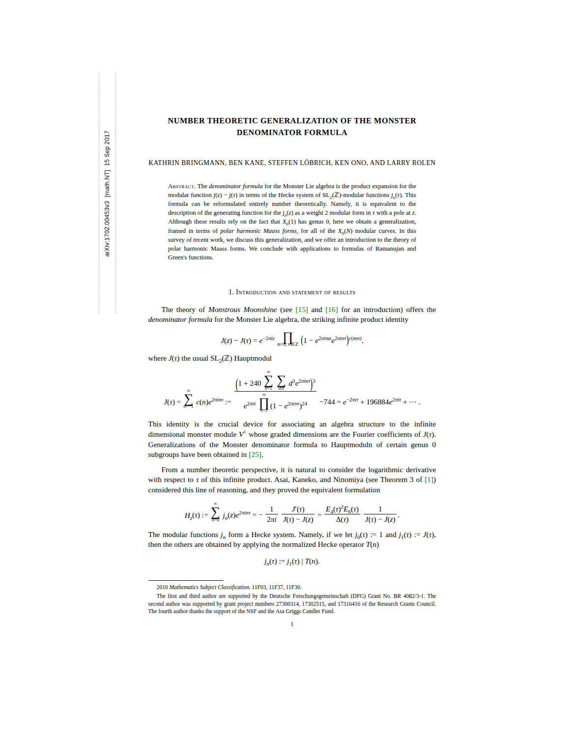arXiv:1702.00453v3 [math.NT] 15 Sep 2017
Number Theoretic Generalization of the Monster
Denominator Formula
Kathrin Bringmann, Ben Kane, Steffen Löbrich, Ken Ono, and Larry Rolen
Abstract. The denominator formula for the Monster Lie algebra is the product expansion for the modular function j(z) − j(τ) in terms of the Hecke system of SL2(ℤ)-modular functions jn(τ). This formula can be reformulated entirely number theoretically. Namely, it is equivalent to the description of the generating function for the jn(z) as a weight 2 modular form in τ with a pole at z. Although these results rely on the fact that X0(1) has genus 0, here we obtain a generalization, framed in terms of polar harmonic Maass forms, for all of the X0(N) modular curves. In this survey of recent work, we discuss this generalization, and we offer an introduction to the theory of polar harmonic Maass forms. We conclude with applications to formulas of Ramanujan and Green's functions.
1. Introduction and statement of results
The theory of Monstrous Moonshine (see [15] and [16] for an introduction) offers the denominator formula for the Monster Lie algebra, the striking infinite product identity
J(z) − J(τ) = e−2πiz ∏m>0, n∈ℤ (1 − e2πimze2πinτ)c(mn),
where J(τ) the usual SL2(ℤ) Hauptmodul
J(τ) = ∞∑n=−1 c(n)e2πinτ := (1 + 240 ∞∑n=1 ∑d|n d3e2πinτ)3 e2πiτ ∞∏n=1(1 − e2πinτ)24 −744 = e−2πiτ + 196884e2πiτ + ··· .
This identity is the crucial device for associating an algebra structure to the infinite dimensional monster module V♮ whose graded dimensions are the Fourier coefficients of J(τ). Generalizations of the Monster denominator formula to Hauptmoduln of certain genus 0 subgroups have been obtained in [25].
From a number theoretic perspective, it is natural to consider the logarithmic derivative with respect to τ of this infinite product. Asai, Kaneko, and Ninomiya (see Theorem 3 of [1]) considered this line of reasoning, and they proved the equivalent formulation
Hz(τ) := ∞∑n=0 jn(z)e2πinτ = − 12πi J′(τ) J(τ) − J(z) = E4(τ)2E6(τ) Δ(τ) 1 J(τ) − J(z).
The modular functions jn form a Hecke system. Namely, if we let j0(τ) := 1 and j1(τ) := J(τ), then the others are obtained by applying the normalized Hecke operator T(n)
jn(τ) := j1(τ) | T(n).
2010 Mathematics Subject Classification. 11F03, 11F37, 11F30.
The first and third author are supported by the Deutsche Forschungsgemeinschaft (DFG) Grant No. BR 4082/3-1. The second author was supported by grant project numbers 27300314, 17302515, and 17316416 of the Research Grants Council. The fourth author thanks the support of the NSF and the Asa Griggs Candler Fund.
1